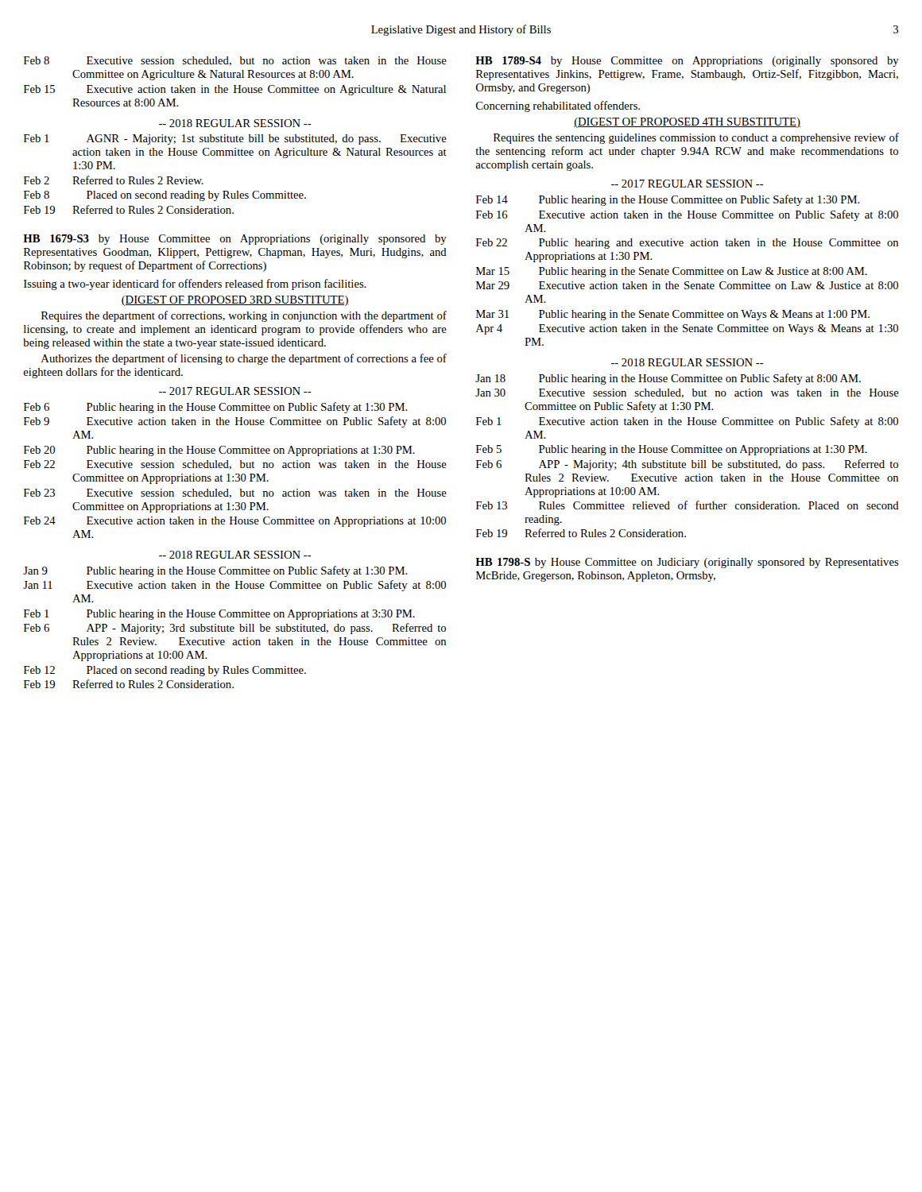Legislative Digest and History of Bills 3
| Feb 8 | Executive session scheduled, but no action was taken in the House Committee on Agriculture & Natural Resources at 8:00 AM. |
| Feb 15 | Executive action taken in the House Committee on Agriculture & Natural Resources at 8:00 AM. |
-- 2018 REGULAR SESSION --
| Feb 1 | AGNR - Majority; 1st substitute bill be substituted, do pass. Executive action taken in the House Committee on Agriculture & Natural Resources at 1:30 PM. |
| Feb 2 | Referred to Rules 2 Review. |
| Feb 8 | Placed on second reading by Rules Committee. |
| Feb 19 | Referred to Rules 2 Consideration. |
HB 1679-S3 by House Committee on Appropriations (originally sponsored by Representatives Goodman, Klippert, Pettigrew, Chapman, Hayes, Muri, Hudgins, and Robinson; by request of Department of Corrections)
Issuing a two-year identicard for offenders released from prison facilities.
(DIGEST OF PROPOSED 3RD SUBSTITUTE)
Requires the department of corrections, working in conjunction with the department of licensing, to create and implement an identicard program to provide offenders who are being released within the state a two-year state-issued identicard.
Authorizes the department of licensing to charge the department of corrections a fee of eighteen dollars for the identicard.
-- 2017 REGULAR SESSION --
| Feb 6 | Public hearing in the House Committee on Public Safety at 1:30 PM. |
| Feb 9 | Executive action taken in the House Committee on Public Safety at 8:00 AM. |
| Feb 20 | Public hearing in the House Committee on Appropriations at 1:30 PM. |
| Feb 22 | Executive session scheduled, but no action was taken in the House Committee on Appropriations at 1:30 PM. |
| Feb 23 | Executive session scheduled, but no action was taken in the House Committee on Appropriations at 1:30 PM. |
| Feb 24 | Executive action taken in the House Committee on Appropriations at 10:00 AM. |
-- 2018 REGULAR SESSION --
| Jan 9 | Public hearing in the House Committee on Public Safety at 1:30 PM. |
| Jan 11 | Executive action taken in the House Committee on Public Safety at 8:00 AM. |
| Feb 1 | Public hearing in the House Committee on Appropriations at 3:30 PM. |
| Feb 6 | APP - Majority; 3rd substitute bill be substituted, do pass. Referred to Rules 2 Review. Executive action taken in the House Committee on Appropriations at 10:00 AM. |
| Feb 12 | Placed on second reading by Rules Committee. |
| Feb 19 | Referred to Rules 2 Consideration. |
HB 1789-S4 by House Committee on Appropriations (originally sponsored by Representatives Jinkins, Pettigrew, Frame, Stambaugh, Ortiz-Self, Fitzgibbon, Macri, Ormsby, and Gregerson)
Concerning rehabilitated offenders.
(DIGEST OF PROPOSED 4TH SUBSTITUTE)
Requires the sentencing guidelines commission to conduct a comprehensive review of the sentencing reform act under chapter 9.94A RCW and make recommendations to accomplish certain goals.
-- 2017 REGULAR SESSION --
| Feb 14 | Public hearing in the House Committee on Public Safety at 1:30 PM. |
| Feb 16 | Executive action taken in the House Committee on Public Safety at 8:00 AM. |
| Feb 22 | Public hearing and executive action taken in the House Committee on Appropriations at 1:30 PM. |
| Mar 15 | Public hearing in the Senate Committee on Law & Justice at 8:00 AM. |
| Mar 29 | Executive action taken in the Senate Committee on Law & Justice at 8:00 AM. |
| Mar 31 | Public hearing in the Senate Committee on Ways & Means at 1:00 PM. |
| Apr 4 | Executive action taken in the Senate Committee on Ways & Means at 1:30 PM. |
-- 2018 REGULAR SESSION --
| Jan 18 | Public hearing in the House Committee on Public Safety at 8:00 AM. |
| Jan 30 | Executive session scheduled, but no action was taken in the House Committee on Public Safety at 1:30 PM. |
| Feb 1 | Executive action taken in the House Committee on Public Safety at 8:00 AM. |
| Feb 5 | Public hearing in the House Committee on Appropriations at 1:30 PM. |
| Feb 6 | APP - Majority; 4th substitute bill be substituted, do pass. Referred to Rules 2 Review. Executive action taken in the House Committee on Appropriations at 10:00 AM. |
| Feb 13 | Rules Committee relieved of further consideration. Placed on second reading. |
| Feb 19 | Referred to Rules 2 Consideration. |
HB 1798-S by House Committee on Judiciary (originally sponsored by Representatives McBride, Gregerson, Robinson, Appleton, Ormsby,